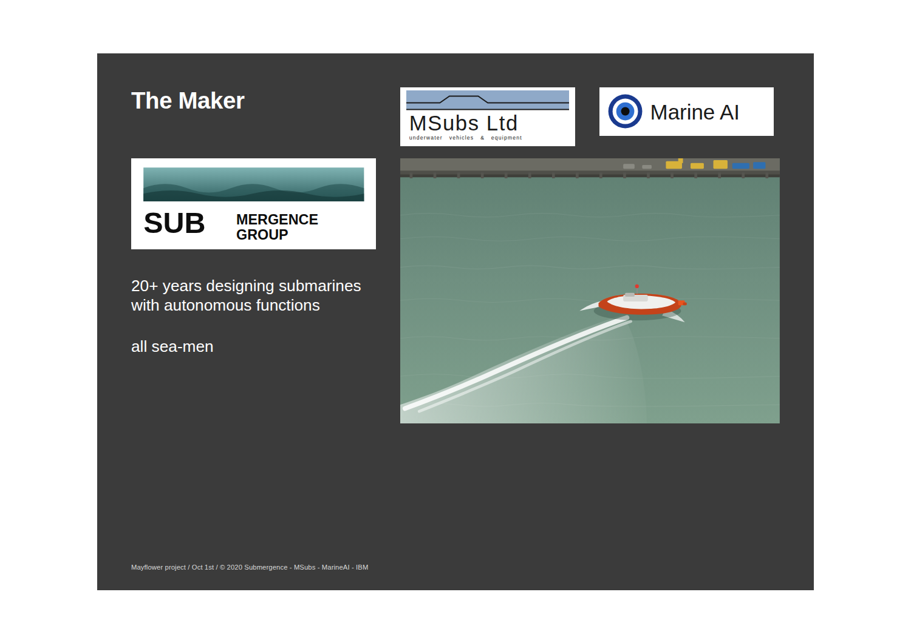The Maker
MSubs Ltd underwater vehicles & equipment
Marine AI
SUB MERGENCE GROUP
20+ years designing submarines with autonomous functions
all sea-men
Mayflower project / Oct 1st / © 2020 Submergence - MSubs - MarineAI - IBM